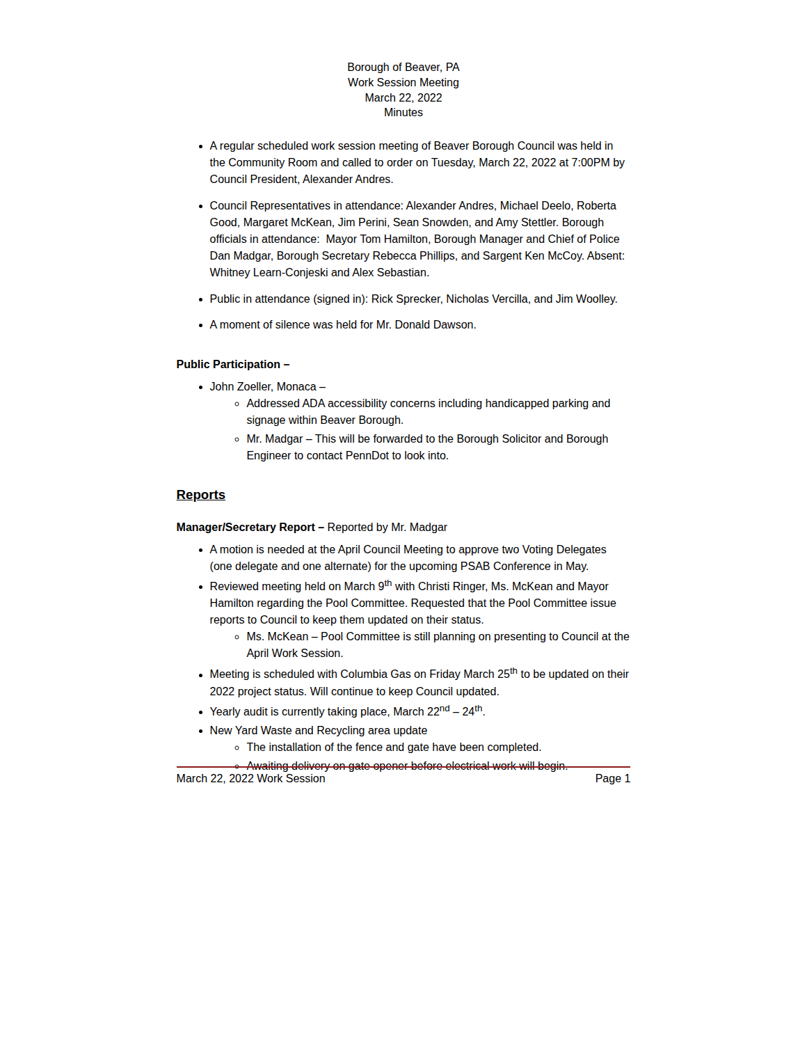Borough of Beaver, PA
Work Session Meeting
March 22, 2022
Minutes
A regular scheduled work session meeting of Beaver Borough Council was held in the Community Room and called to order on Tuesday, March 22, 2022 at 7:00PM by Council President, Alexander Andres.
Council Representatives in attendance: Alexander Andres, Michael Deelo, Roberta Good, Margaret McKean, Jim Perini, Sean Snowden, and Amy Stettler. Borough officials in attendance: Mayor Tom Hamilton, Borough Manager and Chief of Police Dan Madgar, Borough Secretary Rebecca Phillips, and Sargent Ken McCoy. Absent: Whitney Learn-Conjeski and Alex Sebastian.
Public in attendance (signed in): Rick Sprecker, Nicholas Vercilla, and Jim Woolley.
A moment of silence was held for Mr. Donald Dawson.
Public Participation –
John Zoeller, Monaca –
Addressed ADA accessibility concerns including handicapped parking and signage within Beaver Borough.
Mr. Madgar – This will be forwarded to the Borough Solicitor and Borough Engineer to contact PennDot to look into.
Reports
Manager/Secretary Report – Reported by Mr. Madgar
A motion is needed at the April Council Meeting to approve two Voting Delegates (one delegate and one alternate) for the upcoming PSAB Conference in May.
Reviewed meeting held on March 9th with Christi Ringer, Ms. McKean and Mayor Hamilton regarding the Pool Committee. Requested that the Pool Committee issue reports to Council to keep them updated on their status.
Ms. McKean – Pool Committee is still planning on presenting to Council at the April Work Session.
Meeting is scheduled with Columbia Gas on Friday March 25th to be updated on their 2022 project status. Will continue to keep Council updated.
Yearly audit is currently taking place, March 22nd – 24th.
New Yard Waste and Recycling area update
The installation of the fence and gate have been completed.
Awaiting delivery on gate opener before electrical work will begin.
March 22, 2022 Work Session Page 1